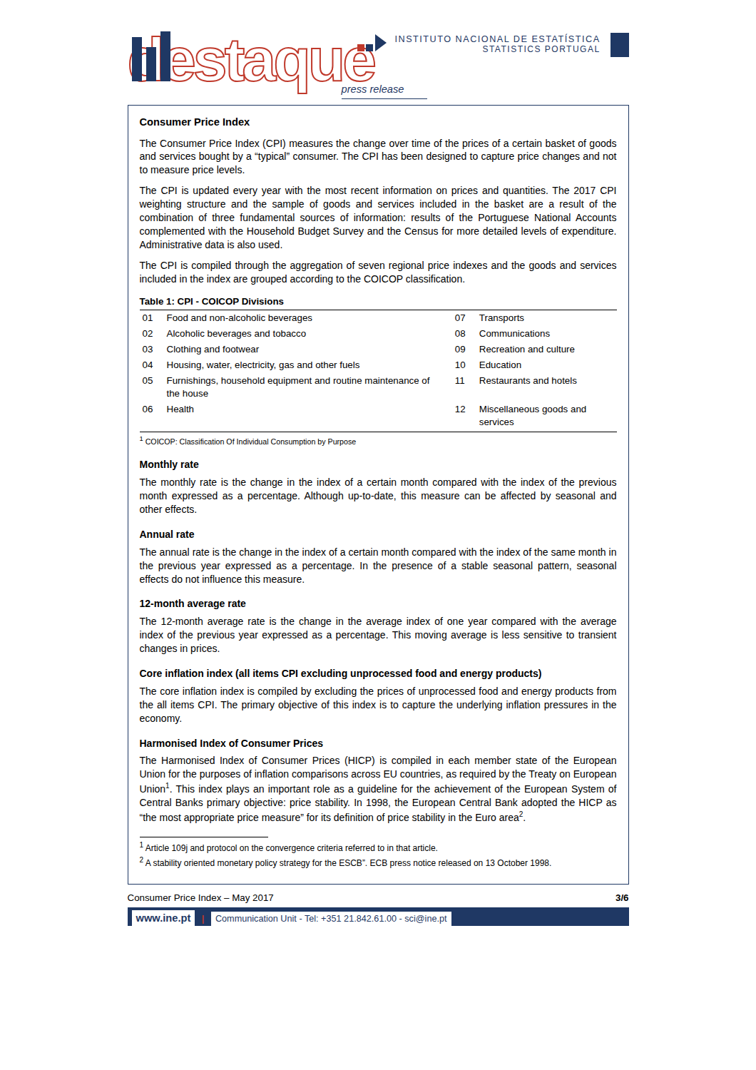destaque
press release
Instituto Nacional de Estatística
Statistics Portugal
Consumer Price Index
The Consumer Price Index (CPI) measures the change over time of the prices of a certain basket of goods and services bought by a “typical” consumer. The CPI has been designed to capture price changes and not to measure price levels.
The CPI is updated every year with the most recent information on prices and quantities. The 2017 CPI weighting structure and the sample of goods and services included in the basket are a result of the combination of three fundamental sources of information: results of the Portuguese National Accounts complemented with the Household Budget Survey and the Census for more detailed levels of expenditure. Administrative data is also used.
The CPI is compiled through the aggregation of seven regional price indexes and the goods and services included in the index are grouped according to the COICOP classification.
Table 1: CPI - COICOP Divisions
| 01 | Food and non-alcoholic beverages | 07 | Transports |
| 02 | Alcoholic beverages and tobacco | 08 | Communications |
| 03 | Clothing and footwear | 09 | Recreation and culture |
| 04 | Housing, water, electricity, gas and other fuels | 10 | Education |
| 05 | Furnishings, household equipment and routine maintenance of the house | 11 | Restaurants and hotels |
| 06 | Health | 12 | Miscellaneous goods and services |
1 COICOP: Classification Of Individual Consumption by Purpose
Monthly rate
The monthly rate is the change in the index of a certain month compared with the index of the previous month expressed as a percentage. Although up-to-date, this measure can be affected by seasonal and other effects.
Annual rate
The annual rate is the change in the index of a certain month compared with the index of the same month in the previous year expressed as a percentage. In the presence of a stable seasonal pattern, seasonal effects do not influence this measure.
12-month average rate
The 12-month average rate is the change in the average index of one year compared with the average index of the previous year expressed as a percentage. This moving average is less sensitive to transient changes in prices.
Core inflation index (all items CPI excluding unprocessed food and energy products)
The core inflation index is compiled by excluding the prices of unprocessed food and energy products from the all items CPI. The primary objective of this index is to capture the underlying inflation pressures in the economy.
Harmonised Index of Consumer Prices
The Harmonised Index of Consumer Prices (HICP) is compiled in each member state of the European Union for the purposes of inflation comparisons across EU countries, as required by the Treaty on European Union1. This index plays an important role as a guideline for the achievement of the European System of Central Banks primary objective: price stability. In 1998, the European Central Bank adopted the HICP as “the most appropriate price measure” for its definition of price stability in the Euro area2.
1 Article 109j and protocol on the convergence criteria referred to in that article.
2 A stability oriented monetary policy strategy for the ESCB”. ECB press notice released on 13 October 1998.
Consumer Price Index – May 2017 3/6
www.ine.pt | Communication Unit - Tel: +351 21.842.61.00 - sci@ine.pt